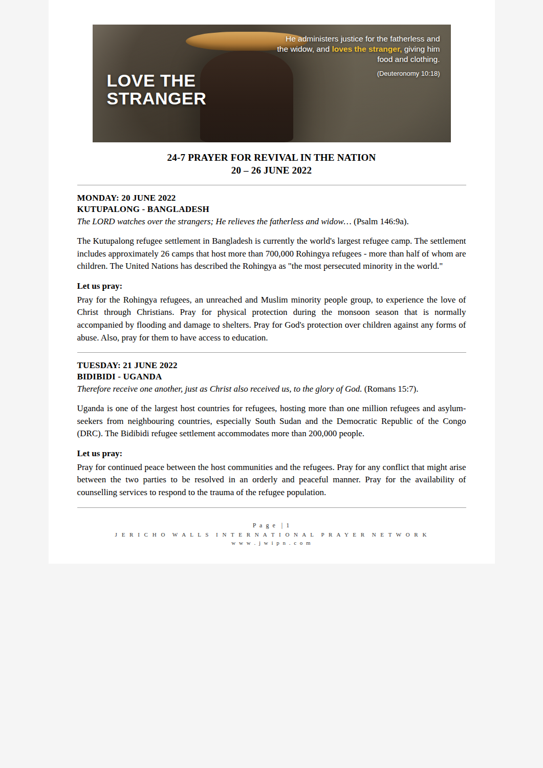LOVE THE
STRANGER
He administers justice for the fatherless and the widow, and loves the stranger, giving him food and clothing. (Deuteronomy 10:18)
24-7 PRAYER FOR REVIVAL IN THE NATION
20 – 26 JUNE 2022
MONDAY: 20 JUNE 2022
KUTUPALONG - BANGLADESH
The LORD watches over the strangers; He relieves the fatherless and widow… (Psalm 146:9a).
The Kutupalong refugee settlement in Bangladesh is currently the world's largest refugee camp. The settlement includes approximately 26 camps that host more than 700,000 Rohingya refugees - more than half of whom are children. The United Nations has described the Rohingya as "the most persecuted minority in the world."
Let us pray:
Pray for the Rohingya refugees, an unreached and Muslim minority people group, to experience the love of Christ through Christians. Pray for physical protection during the monsoon season that is normally accompanied by flooding and damage to shelters. Pray for God's protection over children against any forms of abuse. Also, pray for them to have access to education.
TUESDAY: 21 JUNE 2022
BIDIBIDI - UGANDA
Therefore receive one another, just as Christ also received us, to the glory of God. (Romans 15:7).
Uganda is one of the largest host countries for refugees, hosting more than one million refugees and asylum-seekers from neighbouring countries, especially South Sudan and the Democratic Republic of the Congo (DRC). The Bidibidi refugee settlement accommodates more than 200,000 people.
Let us pray:
Pray for continued peace between the host communities and the refugees. Pray for any conflict that might arise between the two parties to be resolved in an orderly and peaceful manner. Pray for the availability of counselling services to respond to the trauma of the refugee population.
P a g e | 1
J E R I C H O W A L L S I N T E R N A T I O N A L P R A Y E R N E T W O R K
w w w . j w i p n . c o m